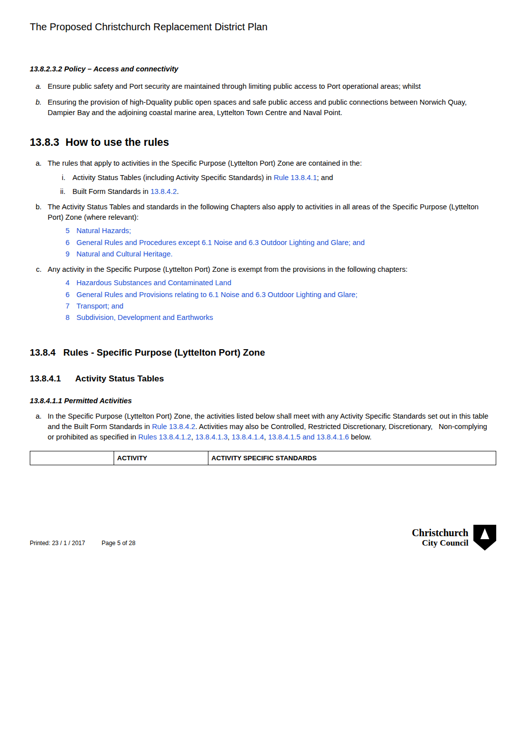The Proposed Christchurch Replacement District Plan
13.8.2.3.2 Policy – Access and connectivity
Ensure public safety and Port security are maintained through limiting public access to Port operational areas; whilst
Ensuring the provision of high-Dquality public open spaces and safe public access and public connections between Norwich Quay, Dampier Bay and the adjoining coastal marine area, Lyttelton Town Centre and Naval Point.
13.8.3 How to use the rules
The rules that apply to activities in the Specific Purpose (Lyttelton Port) Zone are contained in the:
Activity Status Tables (including Activity Specific Standards) in Rule 13.8.4.1; and
Built Form Standards in 13.8.4.2.
The Activity Status Tables and standards in the following Chapters also apply to activities in all areas of the Specific Purpose (Lyttelton Port) Zone (where relevant):
5 Natural Hazards;
6 General Rules and Procedures except 6.1 Noise and 6.3 Outdoor Lighting and Glare; and
9 Natural and Cultural Heritage.
Any activity in the Specific Purpose (Lyttelton Port) Zone is exempt from the provisions in the following chapters:
4 Hazardous Substances and Contaminated Land
6 General Rules and Provisions relating to 6.1 Noise and 6.3 Outdoor Lighting and Glare;
7 Transport; and
8 Subdivision, Development and Earthworks
13.8.4 Rules - Specific Purpose (Lyttelton Port) Zone
13.8.4.1 Activity Status Tables
13.8.4.1.1 Permitted Activities
In the Specific Purpose (Lyttelton Port) Zone, the activities listed below shall meet with any Activity Specific Standards set out in this table and the Built Form Standards in Rule 13.8.4.2. Activities may also be Controlled, Restricted Discretionary, Discretionary, Non-complying or prohibited as specified in Rules 13.8.4.1.2, 13.8.4.1.3, 13.8.4.1.4, 13.8.4.1.5 and 13.8.4.1.6 below.
| | ACTIVITY | ACTIVITY SPECIFIC STANDARDS |
| --- | --- | --- |
Printed: 23 / 1 / 2017 Page 5 of 28
Christchurch
City Council